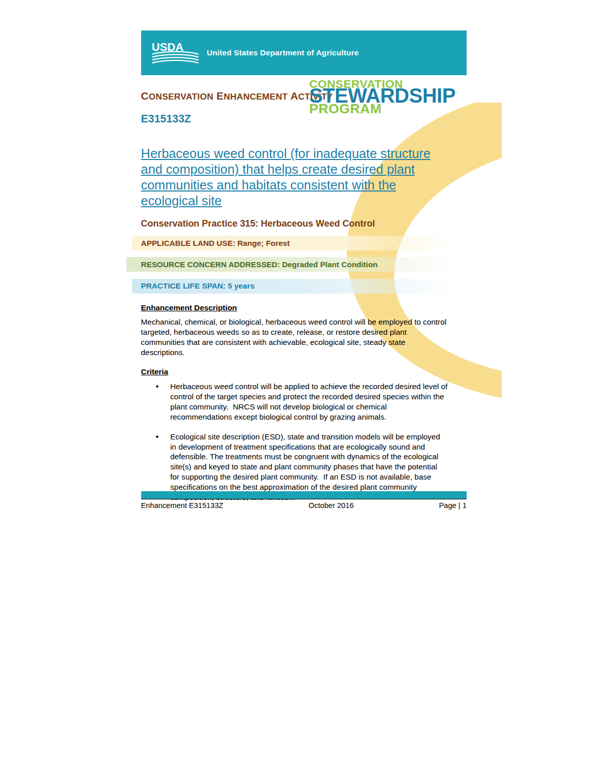USDA
United States Department of Agriculture
CONSERVATION
STEWARDSHIP
PROGRAM
CONSERVATION ENHANCEMENT ACTIVITY
E315133Z
Herbaceous weed control (for inadequate structure and composition) that helps create desired plant communities and habitats consistent with the ecological site
Conservation Practice 315: Herbaceous Weed Control
APPLICABLE LAND USE: Range; Forest
RESOURCE CONCERN ADDRESSED: Degraded Plant Condition
PRACTICE LIFE SPAN: 5 years
Enhancement Description
Mechanical, chemical, or biological, herbaceous weed control will be employed to control targeted, herbaceous weeds so as to create, release, or restore desired plant communities that are consistent with achievable, ecological site, steady state descriptions.
Criteria
Herbaceous weed control will be applied to achieve the recorded desired level of control of the target species and protect the recorded desired species within the plant community. NRCS will not develop biological or chemical recommendations except biological control by grazing animals.
Ecological site description (ESD), state and transition models will be employed in development of treatment specifications that are ecologically sound and defensible. The treatments must be congruent with dynamics of the ecological site(s) and keyed to state and plant community phases that have the potential for supporting the desired plant community. If an ESD is not available, base specifications on the best approximation of the desired plant community composition, structure, and function.
Enhancement E315133Z
October 2016
Page | 1